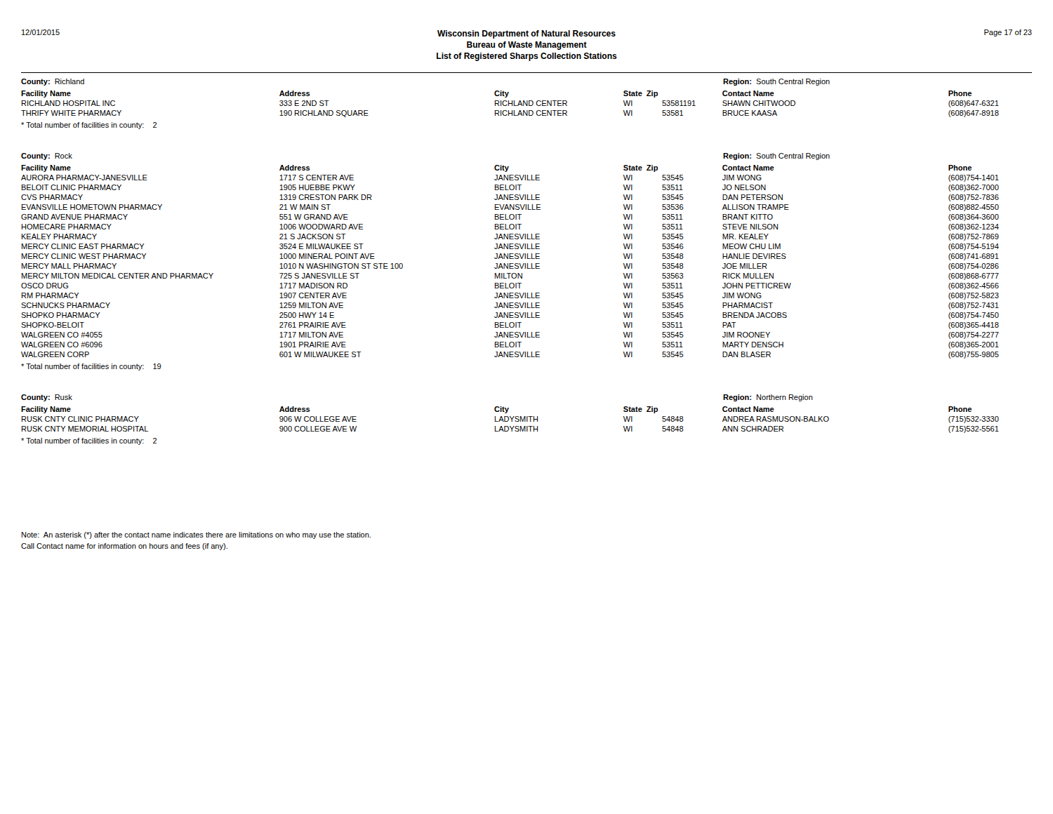12/01/2015
Page 17 of 23
Wisconsin Department of Natural Resources
Bureau of Waste Management
List of Registered Sharps Collection Stations
County: Richland Region: South Central Region
| Facility Name | Address | City | State Zip | Contact Name | Phone |
| --- | --- | --- | --- | --- | --- |
| RICHLAND HOSPITAL INC | 333 E 2ND ST | RICHLAND CENTER | WI | 53581191 | SHAWN CHITWOOD | (608)647-6321 |
| THRIFY WHITE PHARMACY | 190 RICHLAND SQUARE | RICHLAND CENTER | WI | 53581 | BRUCE KAASA | (608)647-8918 |
* Total number of facilities in county: 2
County: Rock Region: South Central Region
| Facility Name | Address | City | State Zip | Contact Name | Phone |
| --- | --- | --- | --- | --- | --- |
| AURORA PHARMACY-JANESVILLE | 1717 S CENTER AVE | JANESVILLE | WI | 53545 | JIM WONG | (608)754-1401 |
| BELOIT CLINIC PHARMACY | 1905 HUEBBE PKWY | BELOIT | WI | 53511 | JO NELSON | (608)362-7000 |
| CVS PHARMACY | 1319 CRESTON PARK DR | JANESVILLE | WI | 53545 | DAN PETERSON | (608)752-7836 |
| EVANSVILLE HOMETOWN PHARMACY | 21 W MAIN ST | EVANSVILLE | WI | 53536 | ALLISON TRAMPE | (608)882-4550 |
| GRAND AVENUE PHARMACY | 551 W GRAND AVE | BELOIT | WI | 53511 | BRANT KITTO | (608)364-3600 |
| HOMECARE PHARMACY | 1006 WOODWARD AVE | BELOIT | WI | 53511 | STEVE NILSON | (608)362-1234 |
| KEALEY PHARMACY | 21 S JACKSON ST | JANESVILLE | WI | 53545 | MR. KEALEY | (608)752-7869 |
| MERCY CLINIC EAST PHARMACY | 3524 E MILWAUKEE ST | JANESVILLE | WI | 53546 | MEOW CHU LIM | (608)754-5194 |
| MERCY CLINIC WEST PHARMACY | 1000 MINERAL POINT AVE | JANESVILLE | WI | 53548 | HANLIE DEVIRES | (608)741-6891 |
| MERCY MALL PHARMACY | 1010 N WASHINGTON ST STE 100 | JANESVILLE | WI | 53548 | JOE MILLER | (608)754-0286 |
| MERCY MILTON MEDICAL CENTER AND PHARMACY | 725 S JANESVILLE ST | MILTON | WI | 53563 | RICK MULLEN | (608)868-6777 |
| OSCO DRUG | 1717 MADISON RD | BELOIT | WI | 53511 | JOHN PETTICREW | (608)362-4566 |
| RM PHARMACY | 1907 CENTER AVE | JANESVILLE | WI | 53545 | JIM WONG | (608)752-5823 |
| SCHNUCKS PHARMACY | 1259 MILTON AVE | JANESVILLE | WI | 53545 | PHARMACIST | (608)752-7431 |
| SHOPKO PHARMACY | 2500 HWY 14 E | JANESVILLE | WI | 53545 | BRENDA JACOBS | (608)754-7450 |
| SHOPKO-BELOIT | 2761 PRAIRIE AVE | BELOIT | WI | 53511 | PAT | (608)365-4418 |
| WALGREEN CO #4055 | 1717 MILTON AVE | JANESVILLE | WI | 53545 | JIM ROONEY | (608)754-2277 |
| WALGREEN CO #6096 | 1901 PRAIRIE AVE | BELOIT | WI | 53511 | MARTY DENSCH | (608)365-2001 |
| WALGREEN CORP | 601 W MILWAUKEE ST | JANESVILLE | WI | 53545 | DAN BLASER | (608)755-9805 |
* Total number of facilities in county: 19
County: Rusk Region: Northern Region
| Facility Name | Address | City | State Zip | Contact Name | Phone |
| --- | --- | --- | --- | --- | --- |
| RUSK CNTY CLINIC PHARMACY | 906 W COLLEGE AVE | LADYSMITH | WI | 54848 | ANDREA RASMUSON-BALKO | (715)532-3330 |
| RUSK CNTY MEMORIAL HOSPITAL | 900 COLLEGE AVE W | LADYSMITH | WI | 54848 | ANN SCHRADER | (715)532-5561 |
* Total number of facilities in county: 2
Note: An asterisk (*) after the contact name indicates there are limitations on who may use the station.
Call Contact name for information on hours and fees (if any).